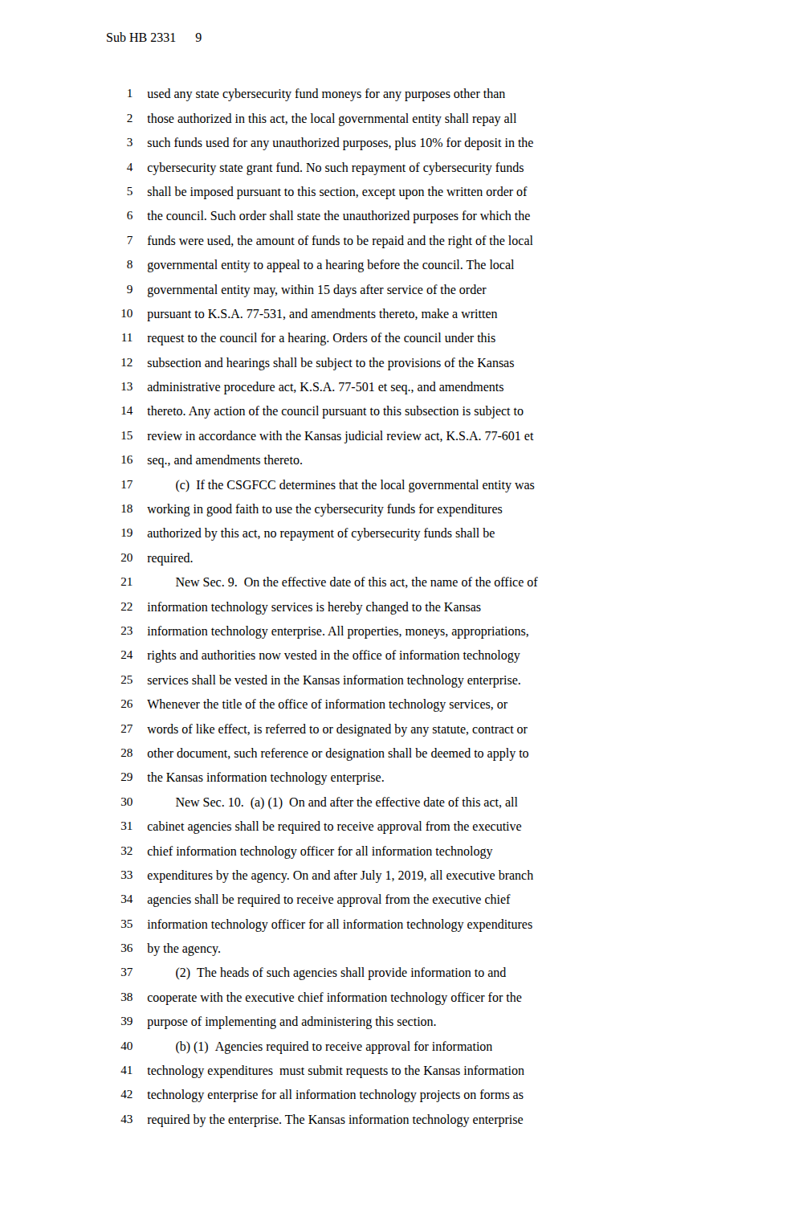Sub HB 2331 9
used any state cybersecurity fund moneys for any purposes other than
those authorized in this act, the local governmental entity shall repay all
such funds used for any unauthorized purposes, plus 10% for deposit in the
cybersecurity state grant fund. No such repayment of cybersecurity funds
shall be imposed pursuant to this section, except upon the written order of
the council. Such order shall state the unauthorized purposes for which the
funds were used, the amount of funds to be repaid and the right of the local
governmental entity to appeal to a hearing before the council. The local
governmental entity may, within 15 days after service of the order
pursuant to K.S.A. 77-531, and amendments thereto, make a written
request to the council for a hearing. Orders of the council under this
subsection and hearings shall be subject to the provisions of the Kansas
administrative procedure act, K.S.A. 77-501 et seq., and amendments
thereto. Any action of the council pursuant to this subsection is subject to
review in accordance with the Kansas judicial review act, K.S.A. 77-601 et
seq., and amendments thereto.
(c) If the CSGFCC determines that the local governmental entity was
working in good faith to use the cybersecurity funds for expenditures
authorized by this act, no repayment of cybersecurity funds shall be
required.
New Sec. 9. On the effective date of this act, the name of the office of
information technology services is hereby changed to the Kansas
information technology enterprise. All properties, moneys, appropriations,
rights and authorities now vested in the office of information technology
services shall be vested in the Kansas information technology enterprise.
Whenever the title of the office of information technology services, or
words of like effect, is referred to or designated by any statute, contract or
other document, such reference or designation shall be deemed to apply to
the Kansas information technology enterprise.
New Sec. 10. (a) (1) On and after the effective date of this act, all
cabinet agencies shall be required to receive approval from the executive
chief information technology officer for all information technology
expenditures by the agency. On and after July 1, 2019, all executive branch
agencies shall be required to receive approval from the executive chief
information technology officer for all information technology expenditures
by the agency.
(2) The heads of such agencies shall provide information to and
cooperate with the executive chief information technology officer for the
purpose of implementing and administering this section.
(b) (1) Agencies required to receive approval for information
technology expenditures must submit requests to the Kansas information
technology enterprise for all information technology projects on forms as
required by the enterprise. The Kansas information technology enterprise